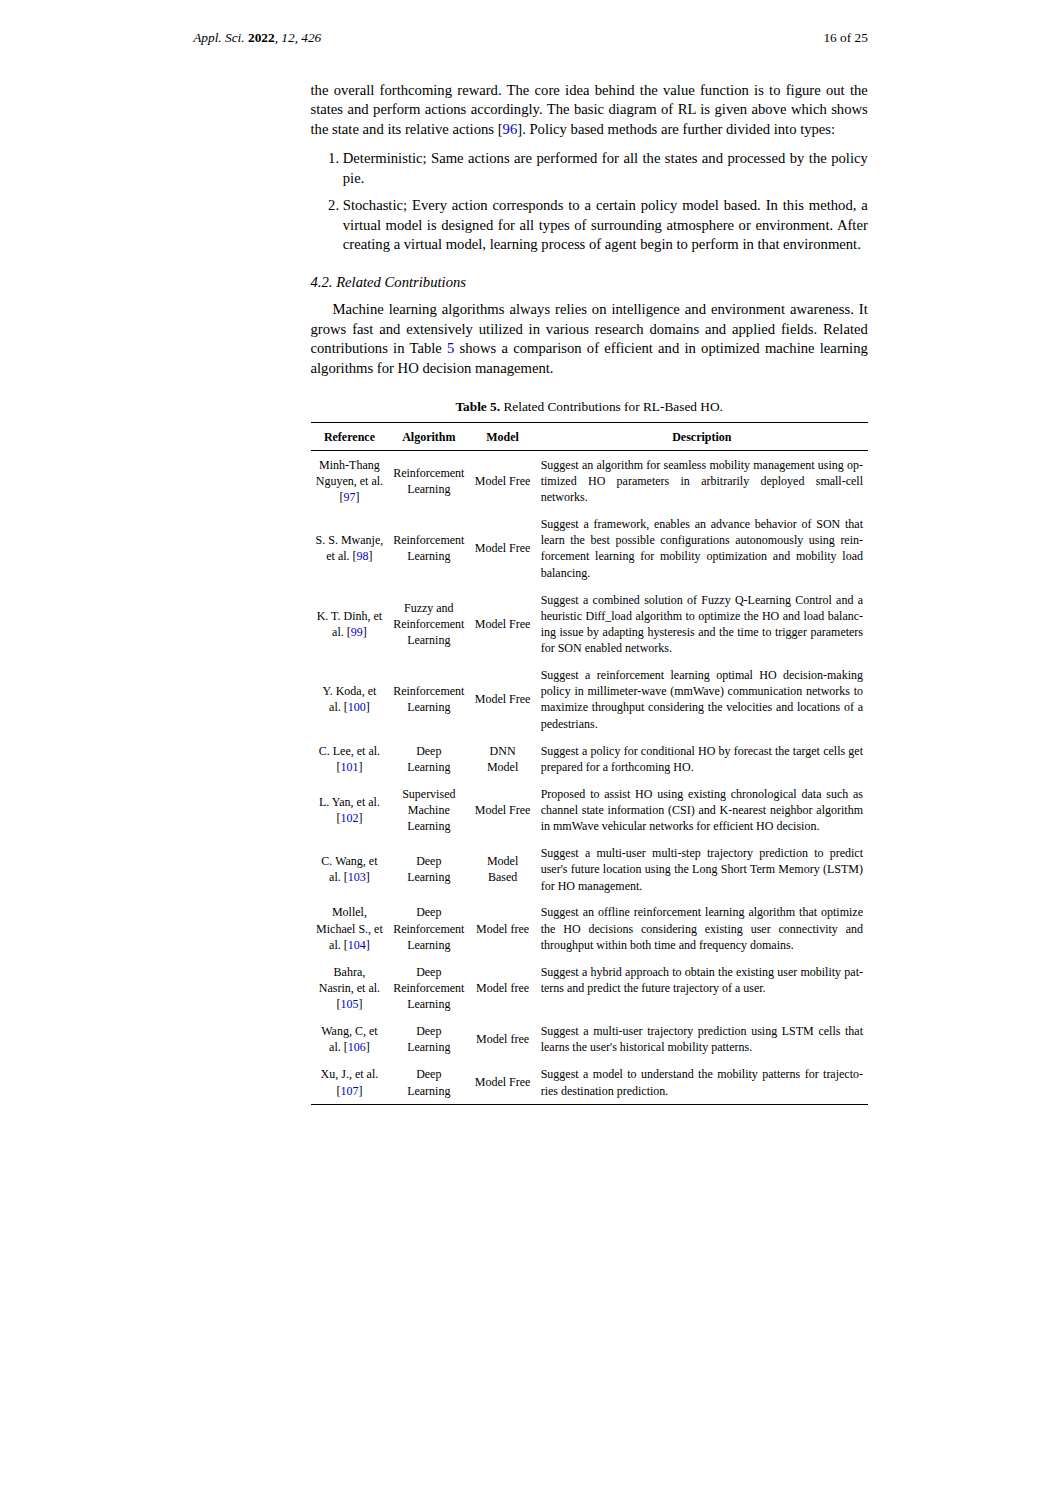Appl. Sci. 2022, 12, 426
16 of 25
the overall forthcoming reward. The core idea behind the value function is to figure out the states and perform actions accordingly. The basic diagram of RL is given above which shows the state and its relative actions [96]. Policy based methods are further divided into types:
Deterministic; Same actions are performed for all the states and processed by the policy pie.
Stochastic; Every action corresponds to a certain policy model based. In this method, a virtual model is designed for all types of surrounding atmosphere or environment. After creating a virtual model, learning process of agent begin to perform in that environment.
4.2. Related Contributions
Machine learning algorithms always relies on intelligence and environment awareness. It grows fast and extensively utilized in various research domains and applied fields. Related contributions in Table 5 shows a comparison of efficient and in optimized machine learning algorithms for HO decision management.
Table 5. Related Contributions for RL-Based HO.
| Reference | Algorithm | Model | Description |
| --- | --- | --- | --- |
| Minh-Thang Nguyen, et al. [ 97 ] | Reinforcement Learning | Model Free | Suggest an algorithm for seamless mobility management using optimized HO parameters in arbitrarily deployed small-cell networks. |
| S. S. Mwanje, et al. [ 98 ] | Reinforcement Learning | Model Free | Suggest a framework, enables an advance behavior of SON that learn the best possible configurations autonomously using reinforcement learning for mobility optimization and mobility load balancing. |
| K. T. Dinh, et al. [ 99 ] | Fuzzy and Reinforcement Learning | Model Free | Suggest a combined solution of Fuzzy Q-Learning Control and a heuristic Diff_load algorithm to optimize the HO and load balancing issue by adapting hysteresis and the time to trigger parameters for SON enabled networks. |
| Y. Koda, et al. [ 100 ] | Reinforcement Learning | Model Free | Suggest a reinforcement learning optimal HO decision-making policy in millimeter-wave (mmWave) communication networks to maximize throughput considering the velocities and locations of a pedestrians. |
| C. Lee, et al. [ 101 ] | Deep Learning | DNN Model | Suggest a policy for conditional HO by forecast the target cells get prepared for a forthcoming HO. |
| L. Yan, et al. [ 102 ] | Supervised Machine Learning | Model Free | Proposed to assist HO using existing chronological data such as channel state information (CSI) and K-nearest neighbor algorithm in mmWave vehicular networks for efficient HO decision. |
| C. Wang, et al. [ 103 ] | Deep Learning | Model Based | Suggest a multi-user multi-step trajectory prediction to predict user's future location using the Long Short Term Memory (LSTM) for HO management. |
| Mollel, Michael S., et al. [ 104 ] | Deep Reinforcement Learning | Model free | Suggest an offline reinforcement learning algorithm that optimize the HO decisions considering existing user connectivity and throughput within both time and frequency domains. |
| Bahra, Nasrin, et al. [ 105 ] | Deep Reinforcement Learning | Model free | Suggest a hybrid approach to obtain the existing user mobility patterns and predict the future trajectory of a user. |
| Wang, C, et al. [ 106 ] | Deep Learning | Model free | Suggest a multi-user trajectory prediction using LSTM cells that learns the user's historical mobility patterns. |
| Xu, J., et al. [ 107 ] | Deep Learning | Model Free | Suggest a model to understand the mobility patterns for trajectories destination prediction. |